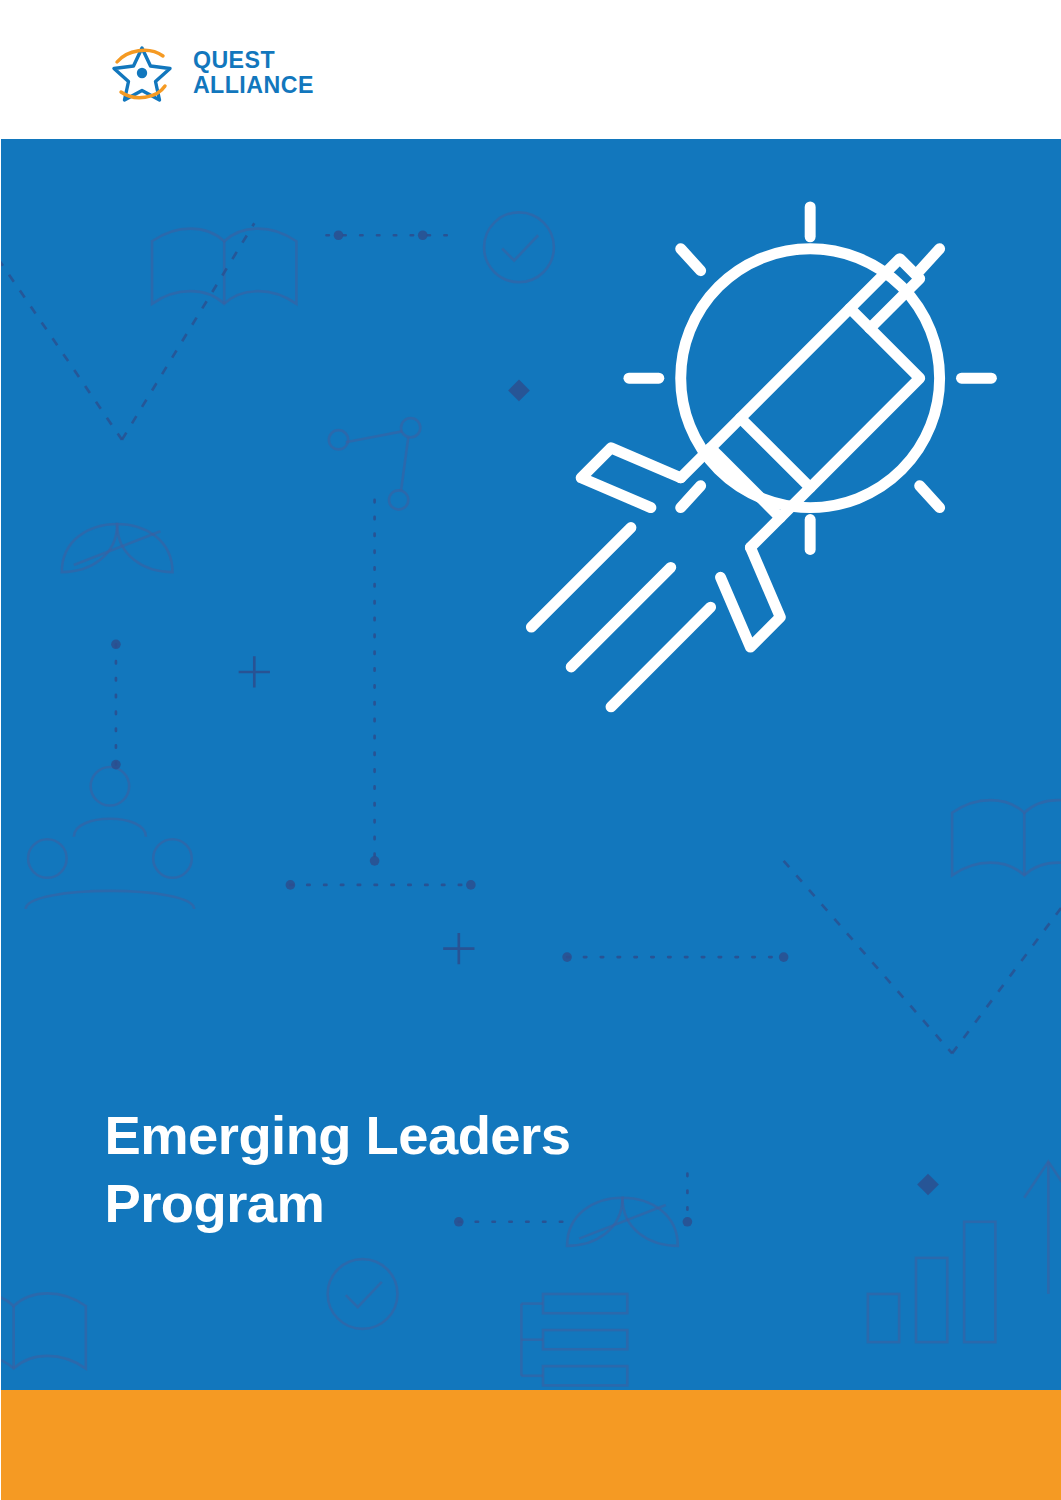Quest Alliance
Emerging Leaders Program